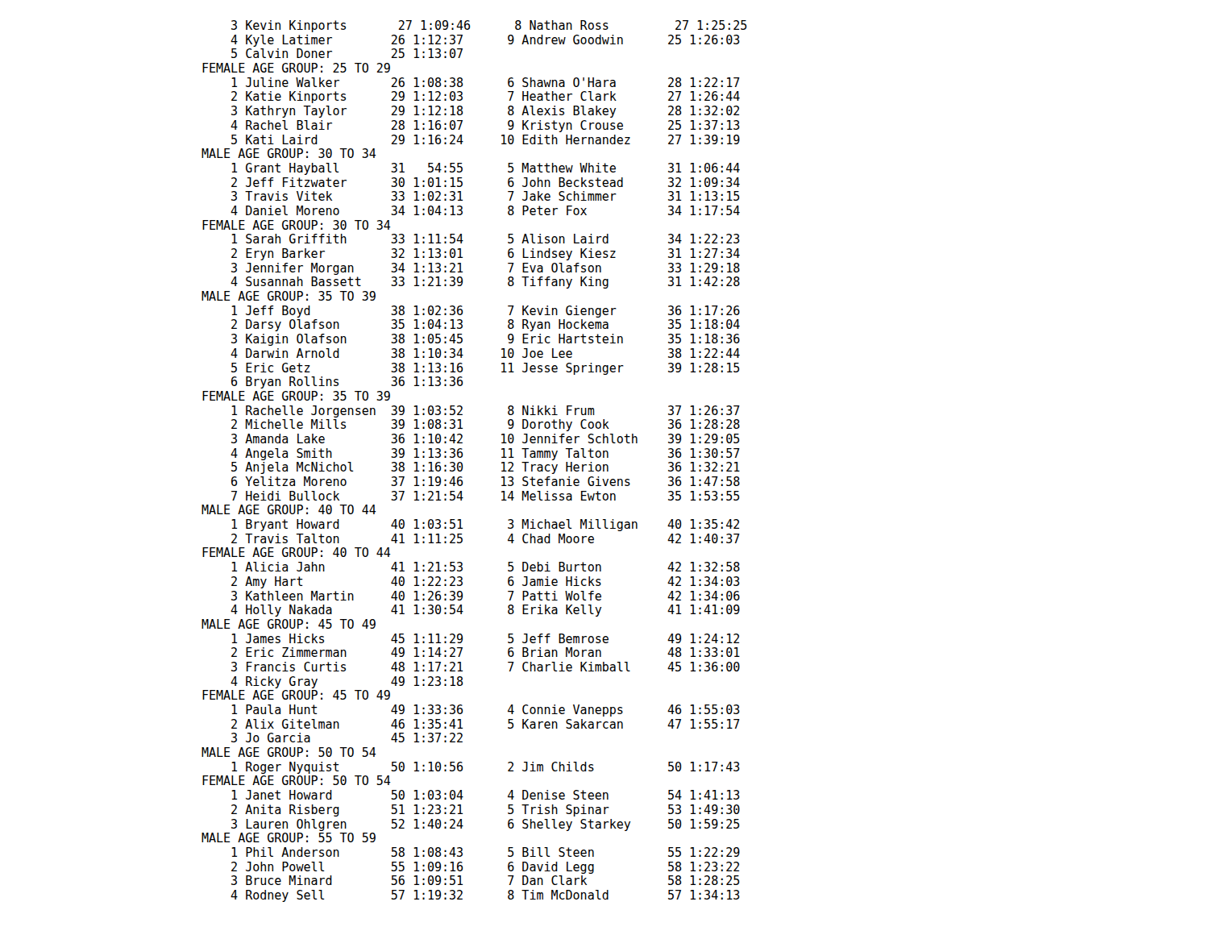3 Kevin Kinports 27 1:09:46 8 Nathan Ross 27 1:25:25 4 Kyle Latimer 26 1:12:37 9 Andrew Goodwin 25 1:26:03 5 Calvin Doner 25 1:13:07 FEMALE AGE GROUP: 25 TO 29 1 Juline Walker 26 1:08:38 6 Shawna O'Hara 28 1:22:17 2 Katie Kinports 29 1:12:03 7 Heather Clark 27 1:26:44 3 Kathryn Taylor 29 1:12:18 8 Alexis Blakey 28 1:32:02 4 Rachel Blair 28 1:16:07 9 Kristyn Crouse 25 1:37:13 5 Kati Laird 29 1:16:24 10 Edith Hernandez 27 1:39:19 MALE AGE GROUP: 30 TO 34 1 Grant Hayball 31 54:55 5 Matthew White 31 1:06:44 2 Jeff Fitzwater 30 1:01:15 6 John Beckstead 32 1:09:34 3 Travis Vitek 33 1:02:31 7 Jake Schimmer 31 1:13:15 4 Daniel Moreno 34 1:04:13 8 Peter Fox 34 1:17:54 FEMALE AGE GROUP: 30 TO 34 1 Sarah Griffith 33 1:11:54 5 Alison Laird 34 1:22:23 2 Eryn Barker 32 1:13:01 6 Lindsey Kiesz 31 1:27:34 3 Jennifer Morgan 34 1:13:21 7 Eva Olafson 33 1:29:18 4 Susannah Bassett 33 1:21:39 8 Tiffany King 31 1:42:28 MALE AGE GROUP: 35 TO 39 1 Jeff Boyd 38 1:02:36 7 Kevin Gienger 36 1:17:26 2 Darsy Olafson 35 1:04:13 8 Ryan Hockema 35 1:18:04 3 Kaigin Olafson 38 1:05:45 9 Eric Hartstein 35 1:18:36 4 Darwin Arnold 38 1:10:34 10 Joe Lee 38 1:22:44 5 Eric Getz 38 1:13:16 11 Jesse Springer 39 1:28:15 6 Bryan Rollins 36 1:13:36 FEMALE AGE GROUP: 35 TO 39 1 Rachelle Jorgensen 39 1:03:52 8 Nikki Frum 37 1:26:37 2 Michelle Mills 39 1:08:31 9 Dorothy Cook 36 1:28:28 3 Amanda Lake 36 1:10:42 10 Jennifer Schloth 39 1:29:05 4 Angela Smith 39 1:13:36 11 Tammy Talton 36 1:30:57 5 Anjela McNichol 38 1:16:30 12 Tracy Herion 36 1:32:21 6 Yelitza Moreno 37 1:19:46 13 Stefanie Givens 36 1:47:58 7 Heidi Bullock 37 1:21:54 14 Melissa Ewton 35 1:53:55 MALE AGE GROUP: 40 TO 44 1 Bryant Howard 40 1:03:51 3 Michael Milligan 40 1:35:42 2 Travis Talton 41 1:11:25 4 Chad Moore 42 1:40:37 FEMALE AGE GROUP: 40 TO 44 1 Alicia Jahn 41 1:21:53 5 Debi Burton 42 1:32:58 2 Amy Hart 40 1:22:23 6 Jamie Hicks 42 1:34:03 3 Kathleen Martin 40 1:26:39 7 Patti Wolfe 42 1:34:06 4 Holly Nakada 41 1:30:54 8 Erika Kelly 41 1:41:09 MALE AGE GROUP: 45 TO 49 1 James Hicks 45 1:11:29 5 Jeff Bemrose 49 1:24:12 2 Eric Zimmerman 49 1:14:27 6 Brian Moran 48 1:33:01 3 Francis Curtis 48 1:17:21 7 Charlie Kimball 45 1:36:00 4 Ricky Gray 49 1:23:18 FEMALE AGE GROUP: 45 TO 49 1 Paula Hunt 49 1:33:36 4 Connie Vanepps 46 1:55:03 2 Alix Gitelman 46 1:35:41 5 Karen Sakarcan 47 1:55:17 3 Jo Garcia 45 1:37:22 MALE AGE GROUP: 50 TO 54 1 Roger Nyquist 50 1:10:56 2 Jim Childs 50 1:17:43 FEMALE AGE GROUP: 50 TO 54 1 Janet Howard 50 1:03:04 4 Denise Steen 54 1:41:13 2 Anita Risberg 51 1:23:21 5 Trish Spinar 53 1:49:30 3 Lauren Ohlgren 52 1:40:24 6 Shelley Starkey 50 1:59:25 MALE AGE GROUP: 55 TO 59 1 Phil Anderson 58 1:08:43 5 Bill Steen 55 1:22:29 2 John Powell 55 1:09:16 6 David Legg 58 1:23:22 3 Bruce Minard 56 1:09:51 7 Dan Clark 58 1:28:25 4 Rodney Sell 57 1:19:32 8 Tim McDonald 57 1:34:13